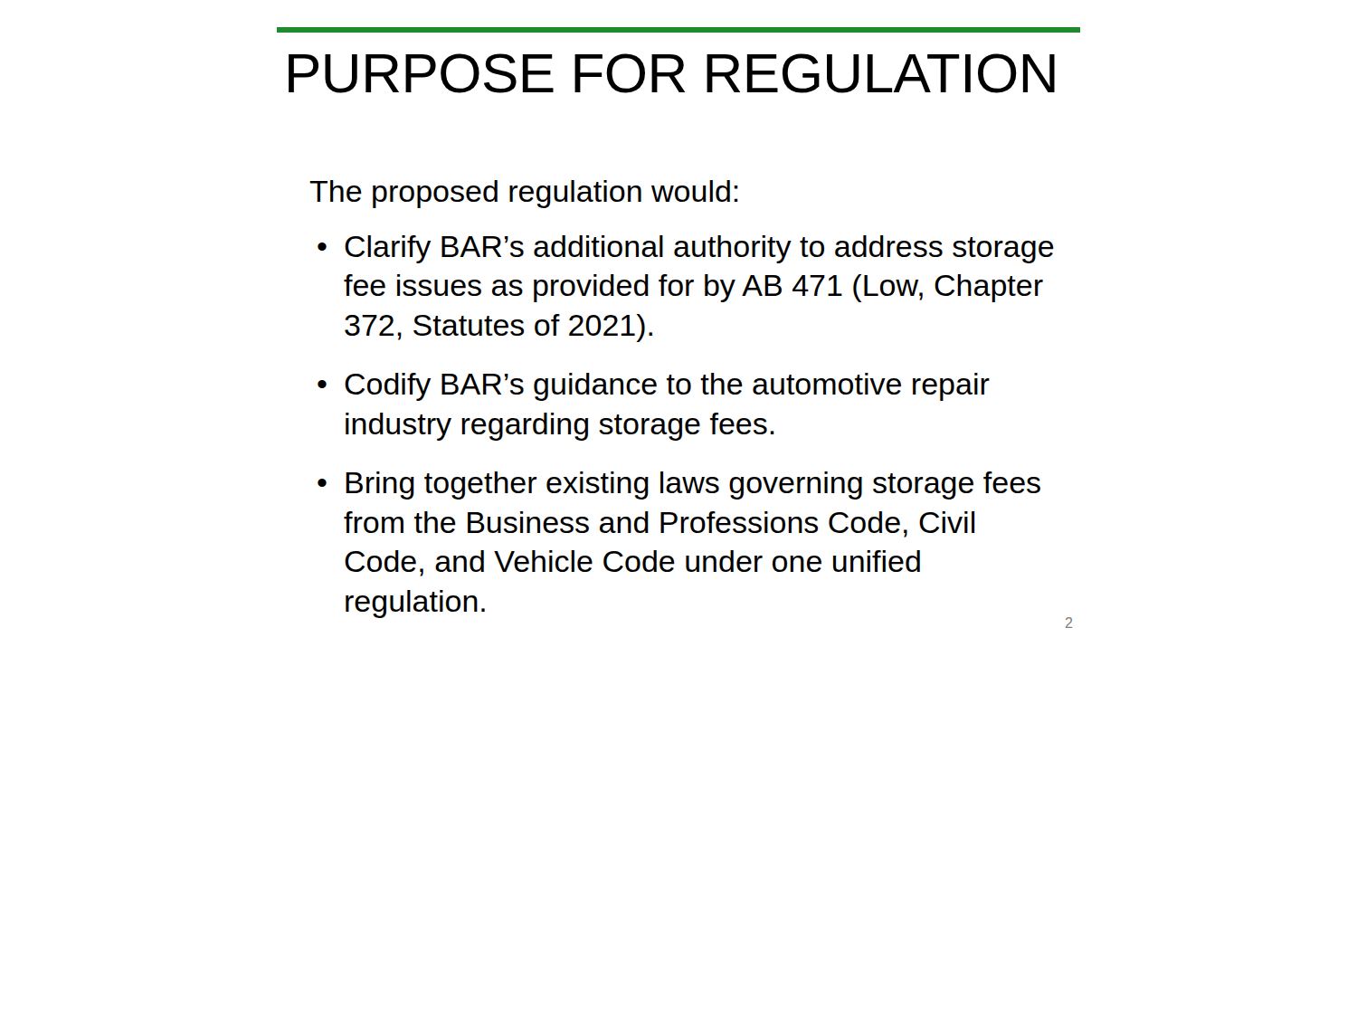PURPOSE FOR REGULATION
The proposed regulation would:
Clarify BAR’s additional authority to address storage fee issues as provided for by AB 471 (Low, Chapter 372, Statutes of 2021).
Codify BAR’s guidance to the automotive repair industry regarding storage fees.
Bring together existing laws governing storage fees from the Business and Professions Code, Civil Code, and Vehicle Code under one unified regulation.
2